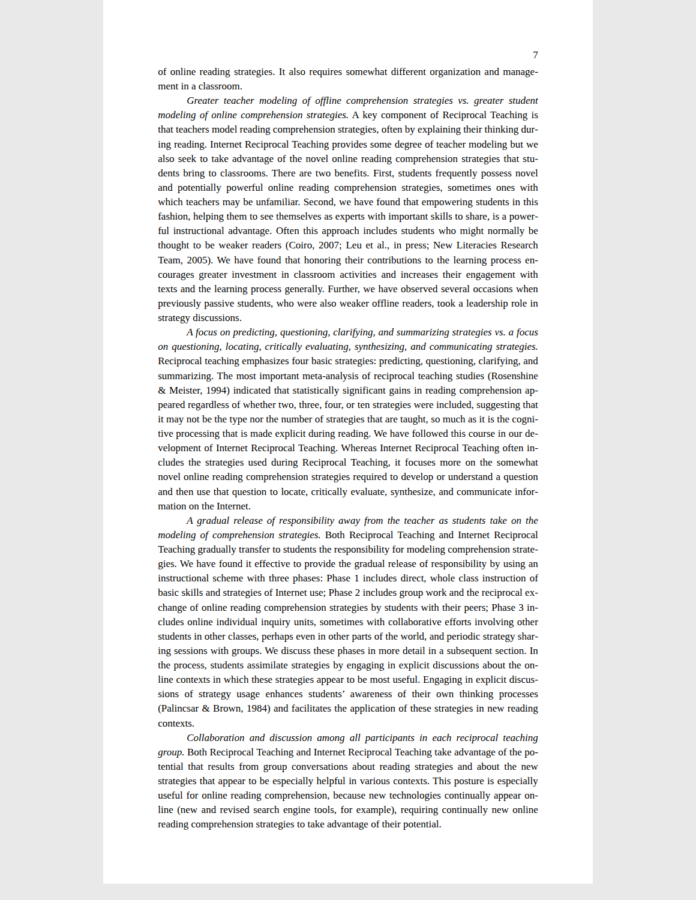7
of online reading strategies. It also requires somewhat different organization and management in a classroom.
Greater teacher modeling of offline comprehension strategies vs. greater student modeling of online comprehension strategies. A key component of Reciprocal Teaching is that teachers model reading comprehension strategies, often by explaining their thinking during reading. Internet Reciprocal Teaching provides some degree of teacher modeling but we also seek to take advantage of the novel online reading comprehension strategies that students bring to classrooms. There are two benefits. First, students frequently possess novel and potentially powerful online reading comprehension strategies, sometimes ones with which teachers may be unfamiliar. Second, we have found that empowering students in this fashion, helping them to see themselves as experts with important skills to share, is a powerful instructional advantage. Often this approach includes students who might normally be thought to be weaker readers (Coiro, 2007; Leu et al., in press; New Literacies Research Team, 2005). We have found that honoring their contributions to the learning process encourages greater investment in classroom activities and increases their engagement with texts and the learning process generally. Further, we have observed several occasions when previously passive students, who were also weaker offline readers, took a leadership role in strategy discussions.
A focus on predicting, questioning, clarifying, and summarizing strategies vs. a focus on questioning, locating, critically evaluating, synthesizing, and communicating strategies. Reciprocal teaching emphasizes four basic strategies: predicting, questioning, clarifying, and summarizing. The most important meta-analysis of reciprocal teaching studies (Rosenshine & Meister, 1994) indicated that statistically significant gains in reading comprehension appeared regardless of whether two, three, four, or ten strategies were included, suggesting that it may not be the type nor the number of strategies that are taught, so much as it is the cognitive processing that is made explicit during reading. We have followed this course in our development of Internet Reciprocal Teaching. Whereas Internet Reciprocal Teaching often includes the strategies used during Reciprocal Teaching, it focuses more on the somewhat novel online reading comprehension strategies required to develop or understand a question and then use that question to locate, critically evaluate, synthesize, and communicate information on the Internet.
A gradual release of responsibility away from the teacher as students take on the modeling of comprehension strategies. Both Reciprocal Teaching and Internet Reciprocal Teaching gradually transfer to students the responsibility for modeling comprehension strategies. We have found it effective to provide the gradual release of responsibility by using an instructional scheme with three phases: Phase 1 includes direct, whole class instruction of basic skills and strategies of Internet use; Phase 2 includes group work and the reciprocal exchange of online reading comprehension strategies by students with their peers; Phase 3 includes online individual inquiry units, sometimes with collaborative efforts involving other students in other classes, perhaps even in other parts of the world, and periodic strategy sharing sessions with groups. We discuss these phases in more detail in a subsequent section. In the process, students assimilate strategies by engaging in explicit discussions about the online contexts in which these strategies appear to be most useful. Engaging in explicit discussions of strategy usage enhances students’ awareness of their own thinking processes (Palincsar & Brown, 1984) and facilitates the application of these strategies in new reading contexts.
Collaboration and discussion among all participants in each reciprocal teaching group. Both Reciprocal Teaching and Internet Reciprocal Teaching take advantage of the potential that results from group conversations about reading strategies and about the new strategies that appear to be especially helpful in various contexts. This posture is especially useful for online reading comprehension, because new technologies continually appear online (new and revised search engine tools, for example), requiring continually new online reading comprehension strategies to take advantage of their potential.